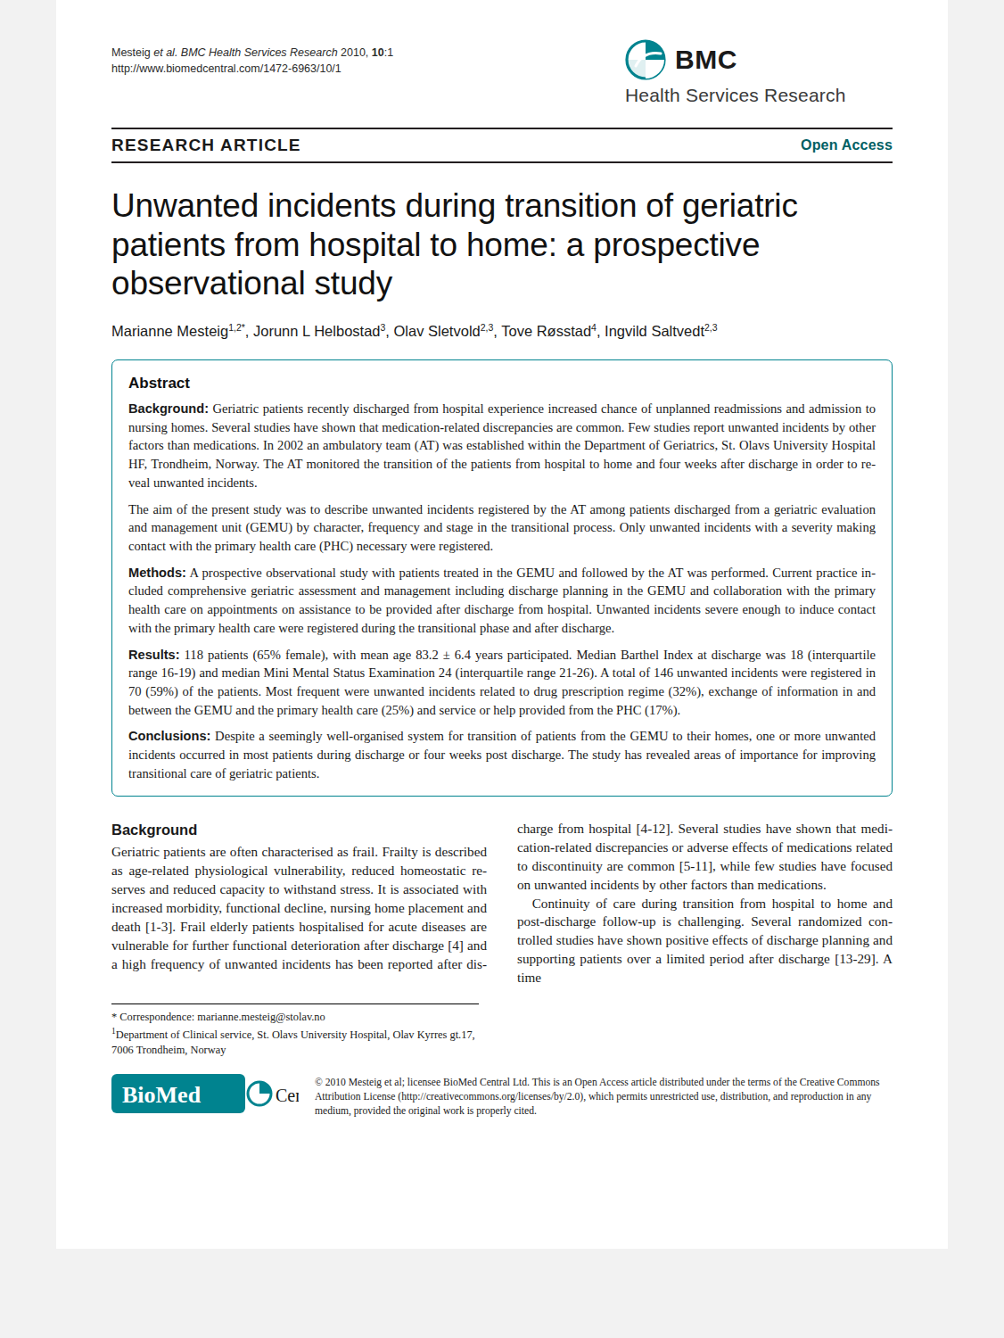Mesteig et al. BMC Health Services Research 2010, 10:1
http://www.biomedcentral.com/1472-6963/10/1
BMC
Health Services Research
Research article
Open Access
Unwanted incidents during transition of geriatric patients from hospital to home: a prospective observational study
Marianne Mesteig1,2*, Jorunn L Helbostad3, Olav Sletvold2,3, Tove Røsstad4, Ingvild Saltvedt2,3
Abstract
Background: Geriatric patients recently discharged from hospital experience increased chance of unplanned readmissions and admission to nursing homes. Several studies have shown that medication-related discrepancies are common. Few studies report unwanted incidents by other factors than medications. In 2002 an ambulatory team (AT) was established within the Department of Geriatrics, St. Olavs University Hospital HF, Trondheim, Norway. The AT monitored the transition of the patients from hospital to home and four weeks after discharge in order to reveal unwanted incidents.
The aim of the present study was to describe unwanted incidents registered by the AT among patients discharged from a geriatric evaluation and management unit (GEMU) by character, frequency and stage in the transitional process. Only unwanted incidents with a severity making contact with the primary health care (PHC) necessary were registered.
Methods: A prospective observational study with patients treated in the GEMU and followed by the AT was performed. Current practice included comprehensive geriatric assessment and management including discharge planning in the GEMU and collaboration with the primary health care on appointments on assistance to be provided after discharge from hospital. Unwanted incidents severe enough to induce contact with the primary health care were registered during the transitional phase and after discharge.
Results: 118 patients (65% female), with mean age 83.2 ± 6.4 years participated. Median Barthel Index at discharge was 18 (interquartile range 16-19) and median Mini Mental Status Examination 24 (interquartile range 21-26). A total of 146 unwanted incidents were registered in 70 (59%) of the patients. Most frequent were unwanted incidents related to drug prescription regime (32%), exchange of information in and between the GEMU and the primary health care (25%) and service or help provided from the PHC (17%).
Conclusions: Despite a seemingly well-organised system for transition of patients from the GEMU to their homes, one or more unwanted incidents occurred in most patients during discharge or four weeks post discharge. The study has revealed areas of importance for improving transitional care of geriatric patients.
Background
Geriatric patients are often characterised as frail. Frailty is described as age-related physiological vulnerability, reduced homeostatic reserves and reduced capacity to withstand stress. It is associated with increased morbidity, functional decline, nursing home placement and death [1-3]. Frail elderly patients hospitalised for acute diseases are vulnerable for further functional deterioration after discharge [4] and a high frequency of unwanted incidents has been reported after discharge from hospital [4-12]. Several studies have shown that medication-related discrepancies or adverse effects of medications related to discontinuity are common [5-11], while few studies have focused on unwanted incidents by other factors than medications.
Continuity of care during transition from hospital to home and post-discharge follow-up is challenging. Several randomized controlled studies have shown positive effects of discharge planning and supporting patients over a limited period after discharge [13-29]. A time
* Correspondence: marianne.mesteig@stolav.no
1Department of Clinical service, St. Olavs University Hospital, Olav Kyrres gt.17, 7006 Trondheim, Norway
BioMed Central
© 2010 Mesteig et al; licensee BioMed Central Ltd. This is an Open Access article distributed under the terms of the Creative Commons Attribution License (http://creativecommons.org/licenses/by/2.0), which permits unrestricted use, distribution, and reproduction in any medium, provided the original work is properly cited.